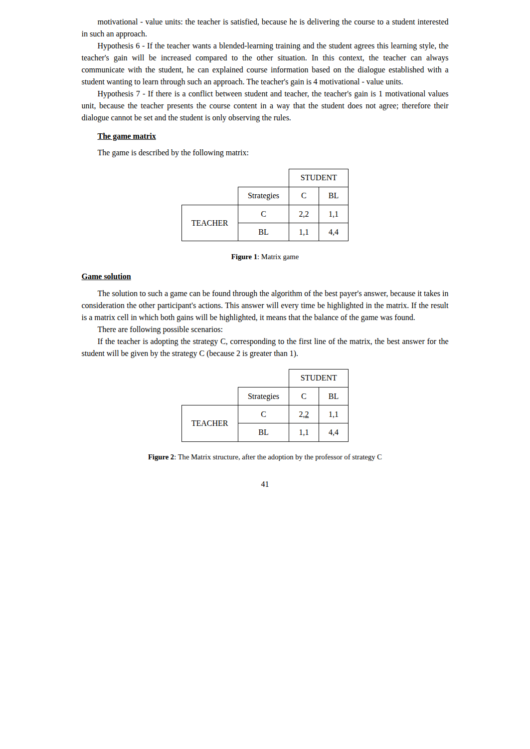motivational - value units: the teacher is satisfied, because he is delivering the course to a student interested in such an approach.
Hypothesis 6 - If the teacher wants a blended-learning training and the student agrees this learning style, the teacher's gain will be increased compared to the other situation. In this context, the teacher can always communicate with the student, he can explained course information based on the dialogue established with a student wanting to learn through such an approach. The teacher's gain is 4 motivational - value units.
Hypothesis 7 - If there is a conflict between student and teacher, the teacher's gain is 1 motivational values unit, because the teacher presents the course content in a way that the student does not agree; therefore their dialogue cannot be set and the student is only observing the rules.
The game matrix
The game is described by the following matrix:
| | | STUDENT |
| | Strategies | C | BL |
| TEACHER | C | 2,2 | 1,1 |
| BL | 1,1 | 4,4 |
Figure 1: Matrix game
Game solution
The solution to such a game can be found through the algorithm of the best payer's answer, because it takes in consideration the other participant's actions. This answer will every time be highlighted in the matrix. If the result is a matrix cell in which both gains will be highlighted, it means that the balance of the game was found.
There are following possible scenarios:
If the teacher is adopting the strategy C, corresponding to the first line of the matrix, the best answer for the student will be given by the strategy C (because 2 is greater than 1).
| | | STUDENT |
| | Strategies | C | BL |
| TEACHER | C | 2, 2 | 1,1 |
| BL | 1,1 | 4,4 |
Figure 2: The Matrix structure, after the adoption by the professor of strategy C
41